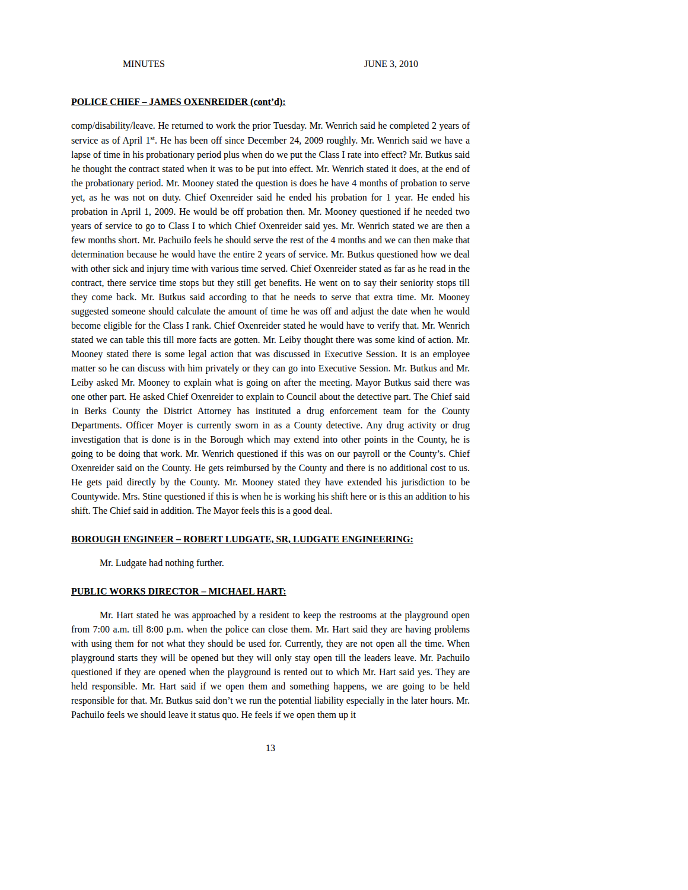MINUTES JUNE 3, 2010
POLICE CHIEF – JAMES OXENREIDER (cont’d):
comp/disability/leave. He returned to work the prior Tuesday. Mr. Wenrich said he completed 2 years of service as of April 1st. He has been off since December 24, 2009 roughly. Mr. Wenrich said we have a lapse of time in his probationary period plus when do we put the Class I rate into effect? Mr. Butkus said he thought the contract stated when it was to be put into effect. Mr. Wenrich stated it does, at the end of the probationary period. Mr. Mooney stated the question is does he have 4 months of probation to serve yet, as he was not on duty. Chief Oxenreider said he ended his probation for 1 year. He ended his probation in April 1, 2009. He would be off probation then. Mr. Mooney questioned if he needed two years of service to go to Class I to which Chief Oxenreider said yes. Mr. Wenrich stated we are then a few months short. Mr. Pachuilo feels he should serve the rest of the 4 months and we can then make that determination because he would have the entire 2 years of service. Mr. Butkus questioned how we deal with other sick and injury time with various time served. Chief Oxenreider stated as far as he read in the contract, there service time stops but they still get benefits. He went on to say their seniority stops till they come back. Mr. Butkus said according to that he needs to serve that extra time. Mr. Mooney suggested someone should calculate the amount of time he was off and adjust the date when he would become eligible for the Class I rank. Chief Oxenreider stated he would have to verify that. Mr. Wenrich stated we can table this till more facts are gotten. Mr. Leiby thought there was some kind of action. Mr. Mooney stated there is some legal action that was discussed in Executive Session. It is an employee matter so he can discuss with him privately or they can go into Executive Session. Mr. Butkus and Mr. Leiby asked Mr. Mooney to explain what is going on after the meeting. Mayor Butkus said there was one other part. He asked Chief Oxenreider to explain to Council about the detective part. The Chief said in Berks County the District Attorney has instituted a drug enforcement team for the County Departments. Officer Moyer is currently sworn in as a County detective. Any drug activity or drug investigation that is done is in the Borough which may extend into other points in the County, he is going to be doing that work. Mr. Wenrich questioned if this was on our payroll or the County’s. Chief Oxenreider said on the County. He gets reimbursed by the County and there is no additional cost to us. He gets paid directly by the County. Mr. Mooney stated they have extended his jurisdiction to be Countywide. Mrs. Stine questioned if this is when he is working his shift here or is this an addition to his shift. The Chief said in addition. The Mayor feels this is a good deal.
BOROUGH ENGINEER – ROBERT LUDGATE, SR, LUDGATE ENGINEERING:
Mr. Ludgate had nothing further.
PUBLIC WORKS DIRECTOR – MICHAEL HART:
Mr. Hart stated he was approached by a resident to keep the restrooms at the playground open from 7:00 a.m. till 8:00 p.m. when the police can close them. Mr. Hart said they are having problems with using them for not what they should be used for. Currently, they are not open all the time. When playground starts they will be opened but they will only stay open till the leaders leave. Mr. Pachuilo questioned if they are opened when the playground is rented out to which Mr. Hart said yes. They are held responsible. Mr. Hart said if we open them and something happens, we are going to be held responsible for that. Mr. Butkus said don’t we run the potential liability especially in the later hours. Mr. Pachuilo feels we should leave it status quo. He feels if we open them up it
13